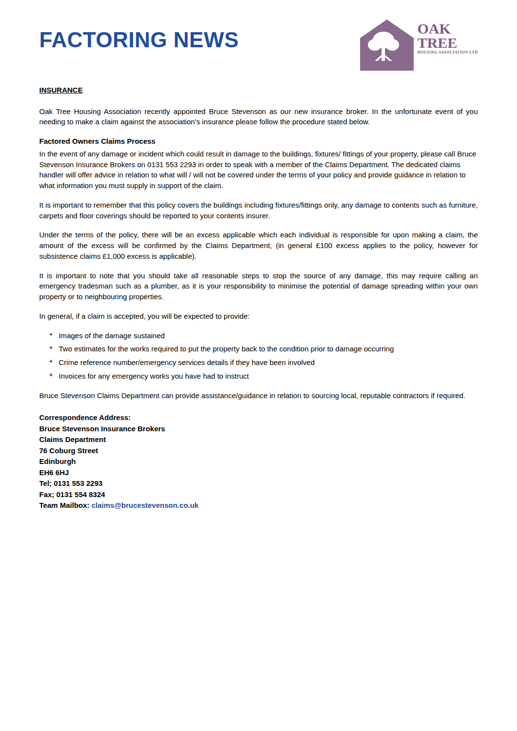FACTORING NEWS
OAK
TREE
HOUSING ASSOCIATION LTD
INSURANCE
Oak Tree Housing Association recently appointed Bruce Stevenson as our new insurance broker. In the unfortunate event of you needing to make a claim against the association’s insurance please follow the procedure stated below.
Factored Owners Claims Process
In the event of any damage or incident which could result in damage to the buildings, fixtures/ fittings of your property, please call Bruce Stevenson Insurance Brokers on 0131 553 2293 in order to speak with a member of the Claims Department. The dedicated claims handler will offer advice in relation to what will / will not be covered under the terms of your policy and provide guidance in relation to what information you must supply in support of the claim.
It is important to remember that this policy covers the buildings including fixtures/fittings only, any damage to contents such as furniture, carpets and floor coverings should be reported to your contents insurer.
Under the terms of the policy, there will be an excess applicable which each individual is responsible for upon making a claim, the amount of the excess will be confirmed by the Claims Department, (in general £100 excess applies to the policy, however for subsistence claims £1,000 excess is applicable).
It is important to note that you should take all reasonable steps to stop the source of any damage, this may require calling an emergency tradesman such as a plumber, as it is your responsibility to minimise the potential of damage spreading within your own property or to neighbouring properties.
In general, if a claim is accepted, you will be expected to provide:
Images of the damage sustained
Two estimates for the works required to put the property back to the condition prior to damage occurring
Crime reference number/emergency services details if they have been involved
Invoices for any emergency works you have had to instruct
Bruce Stevenson Claims Department can provide assistance/guidance in relation to sourcing local, reputable contractors if required.
Correspondence Address:
Bruce Stevenson Insurance Brokers
Claims Department
76 Coburg Street
Edinburgh
EH6 6HJ
Tel; 0131 553 2293
Fax; 0131 554 8324
Team Mailbox: claims@brucestevenson.co.uk